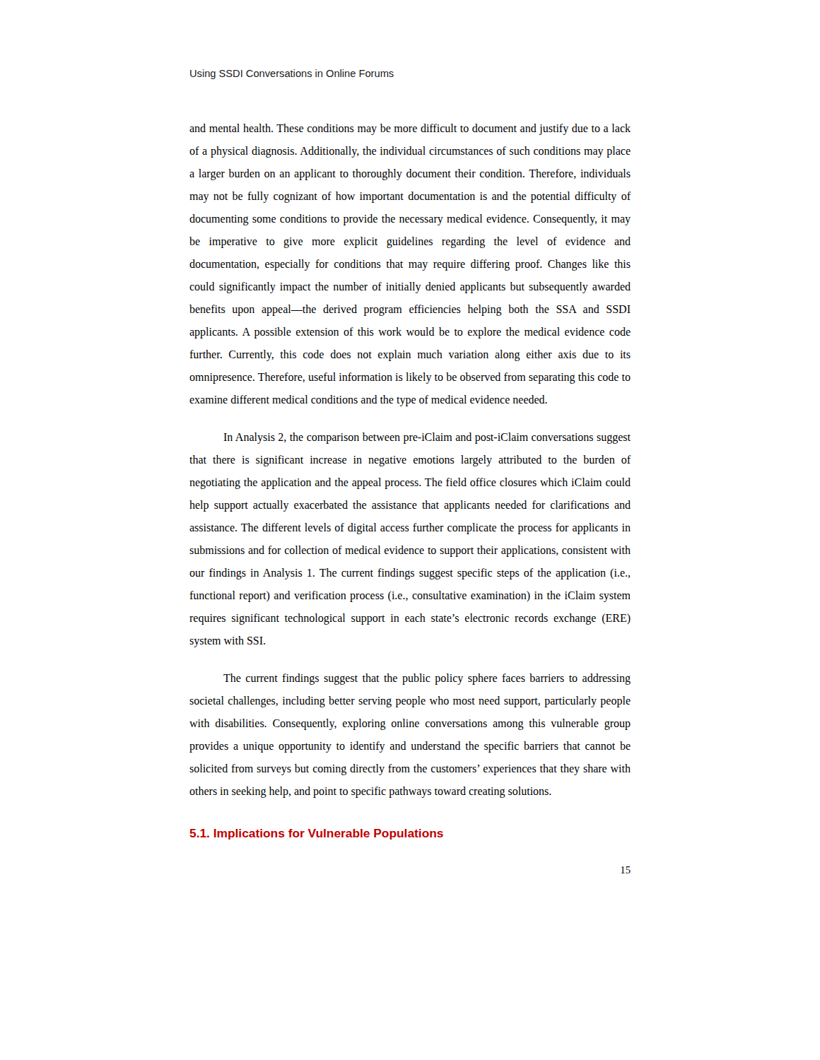Using SSDI Conversations in Online Forums
and mental health. These conditions may be more difficult to document and justify due to a lack of a physical diagnosis. Additionally, the individual circumstances of such conditions may place a larger burden on an applicant to thoroughly document their condition. Therefore, individuals may not be fully cognizant of how important documentation is and the potential difficulty of documenting some conditions to provide the necessary medical evidence. Consequently, it may be imperative to give more explicit guidelines regarding the level of evidence and documentation, especially for conditions that may require differing proof. Changes like this could significantly impact the number of initially denied applicants but subsequently awarded benefits upon appeal—the derived program efficiencies helping both the SSA and SSDI applicants. A possible extension of this work would be to explore the medical evidence code further. Currently, this code does not explain much variation along either axis due to its omnipresence. Therefore, useful information is likely to be observed from separating this code to examine different medical conditions and the type of medical evidence needed.
In Analysis 2, the comparison between pre-iClaim and post-iClaim conversations suggest that there is significant increase in negative emotions largely attributed to the burden of negotiating the application and the appeal process. The field office closures which iClaim could help support actually exacerbated the assistance that applicants needed for clarifications and assistance. The different levels of digital access further complicate the process for applicants in submissions and for collection of medical evidence to support their applications, consistent with our findings in Analysis 1. The current findings suggest specific steps of the application (i.e., functional report) and verification process (i.e., consultative examination) in the iClaim system requires significant technological support in each state’s electronic records exchange (ERE) system with SSI.
The current findings suggest that the public policy sphere faces barriers to addressing societal challenges, including better serving people who most need support, particularly people with disabilities. Consequently, exploring online conversations among this vulnerable group provides a unique opportunity to identify and understand the specific barriers that cannot be solicited from surveys but coming directly from the customers’ experiences that they share with others in seeking help, and point to specific pathways toward creating solutions.
5.1. Implications for Vulnerable Populations
15